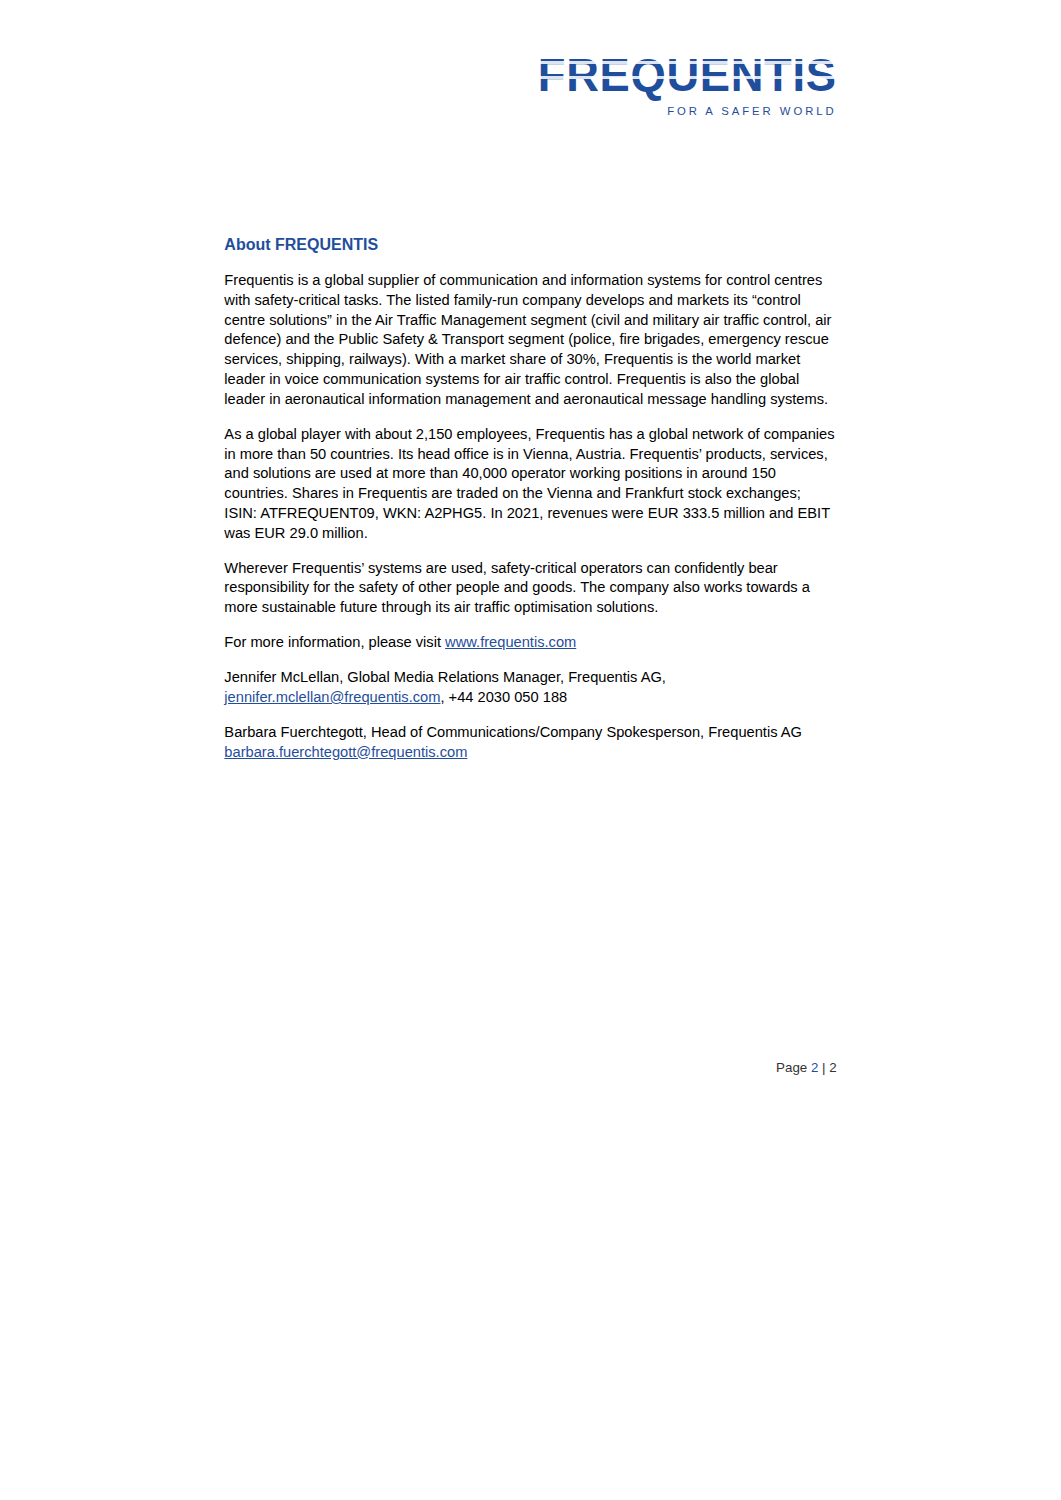FREQUENTIS FOR A SAFER WORLD
About FREQUENTIS
Frequentis is a global supplier of communication and information systems for control centres with safety-critical tasks. The listed family-run company develops and markets its “control centre solutions” in the Air Traffic Management segment (civil and military air traffic control, air defence) and the Public Safety & Transport segment (police, fire brigades, emergency rescue services, shipping, railways). With a market share of 30%, Frequentis is the world market leader in voice communication systems for air traffic control. Frequentis is also the global leader in aeronautical information management and aeronautical message handling systems.
As a global player with about 2,150 employees, Frequentis has a global network of companies in more than 50 countries. Its head office is in Vienna, Austria. Frequentis’ products, services, and solutions are used at more than 40,000 operator working positions in around 150 countries. Shares in Frequentis are traded on the Vienna and Frankfurt stock exchanges; ISIN: ATFREQUENT09, WKN: A2PHG5. In 2021, revenues were EUR 333.5 million and EBIT was EUR 29.0 million.
Wherever Frequentis’ systems are used, safety-critical operators can confidently bear responsibility for the safety of other people and goods. The company also works towards a more sustainable future through its air traffic optimisation solutions.
For more information, please visit www.frequentis.com
Jennifer McLellan, Global Media Relations Manager, Frequentis AG,
jennifer.mclellan@frequentis.com, +44 2030 050 188
Barbara Fuerchtegott, Head of Communications/Company Spokesperson, Frequentis AG
barbara.fuerchtegott@frequentis.com
Page 2 | 2